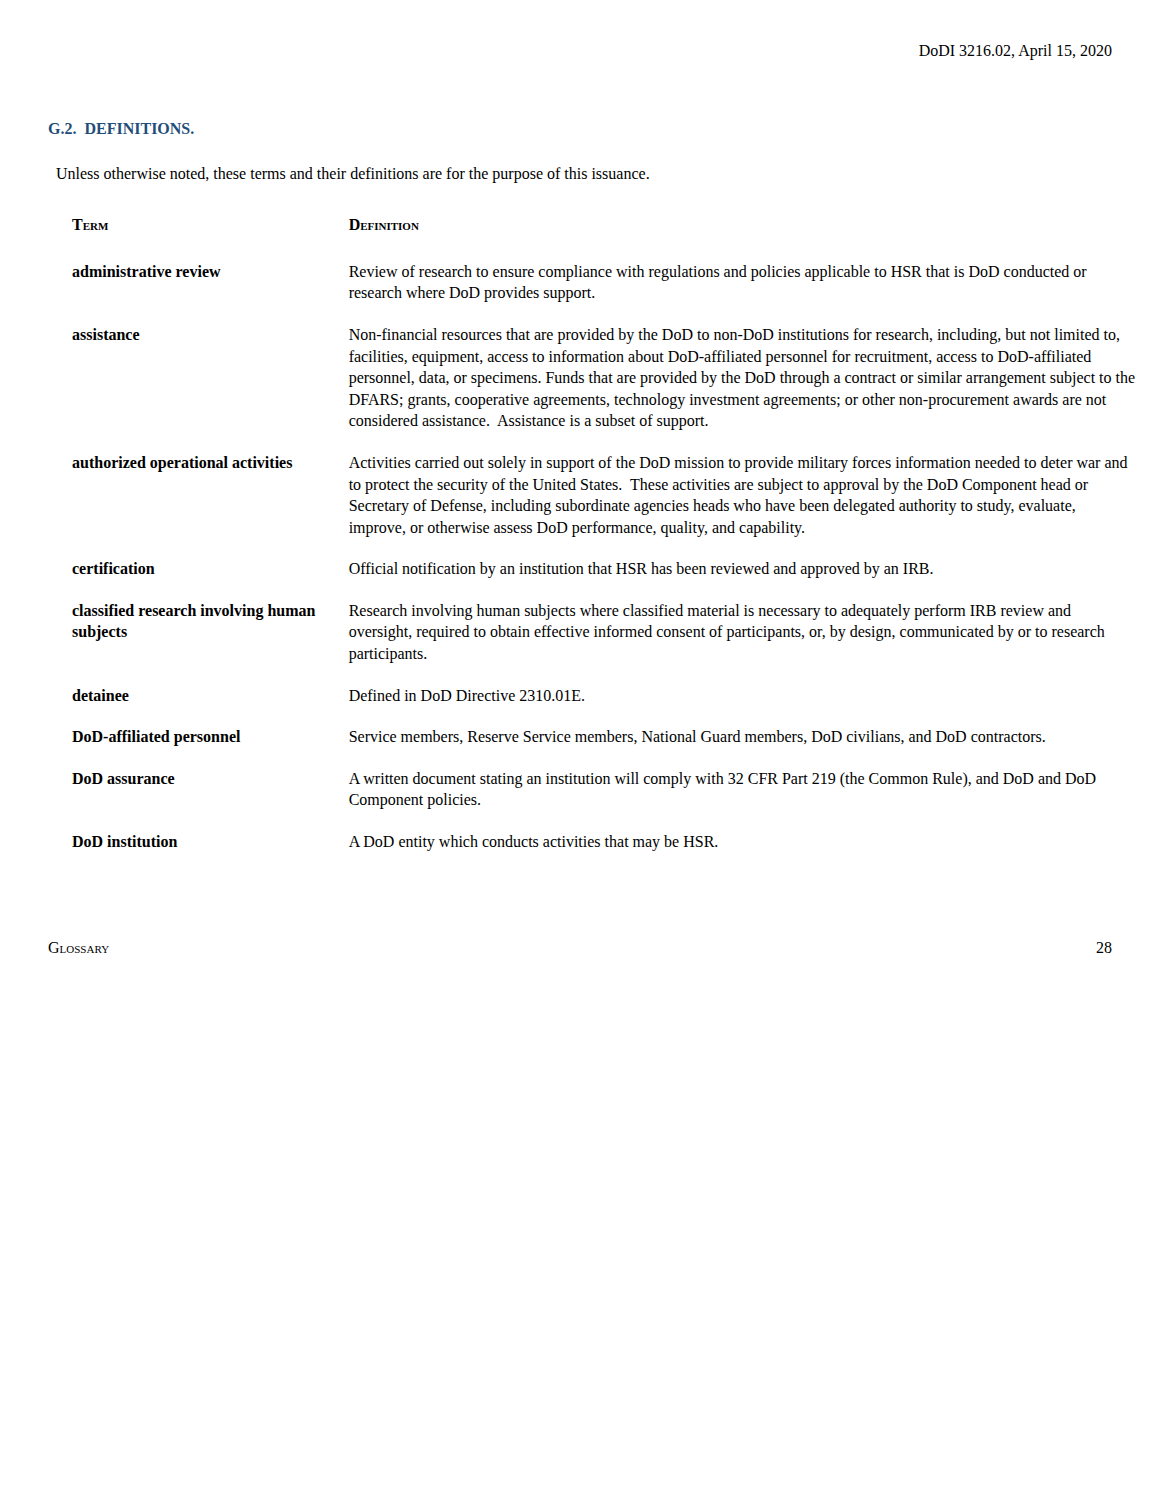DoDI 3216.02, April 15, 2020
G.2. DEFINITIONS.
Unless otherwise noted, these terms and their definitions are for the purpose of this issuance.
| Term | Definition |
| --- | --- |
| administrative review | Review of research to ensure compliance with regulations and policies applicable to HSR that is DoD conducted or research where DoD provides support. |
| assistance | Non-financial resources that are provided by the DoD to non-DoD institutions for research, including, but not limited to, facilities, equipment, access to information about DoD-affiliated personnel for recruitment, access to DoD-affiliated personnel, data, or specimens. Funds that are provided by the DoD through a contract or similar arrangement subject to the DFARS; grants, cooperative agreements, technology investment agreements; or other non-procurement awards are not considered assistance. Assistance is a subset of support. |
| authorized operational activities | Activities carried out solely in support of the DoD mission to provide military forces information needed to deter war and to protect the security of the United States. These activities are subject to approval by the DoD Component head or Secretary of Defense, including subordinate agencies heads who have been delegated authority to study, evaluate, improve, or otherwise assess DoD performance, quality, and capability. |
| certification | Official notification by an institution that HSR has been reviewed and approved by an IRB. |
| classified research involving human subjects | Research involving human subjects where classified material is necessary to adequately perform IRB review and oversight, required to obtain effective informed consent of participants, or, by design, communicated by or to research participants. |
| detainee | Defined in DoD Directive 2310.01E. |
| DoD-affiliated personnel | Service members, Reserve Service members, National Guard members, DoD civilians, and DoD contractors. |
| DoD assurance | A written document stating an institution will comply with 32 CFR Part 219 (the Common Rule), and DoD and DoD Component policies. |
| DoD institution | A DoD entity which conducts activities that may be HSR. |
Glossary 28